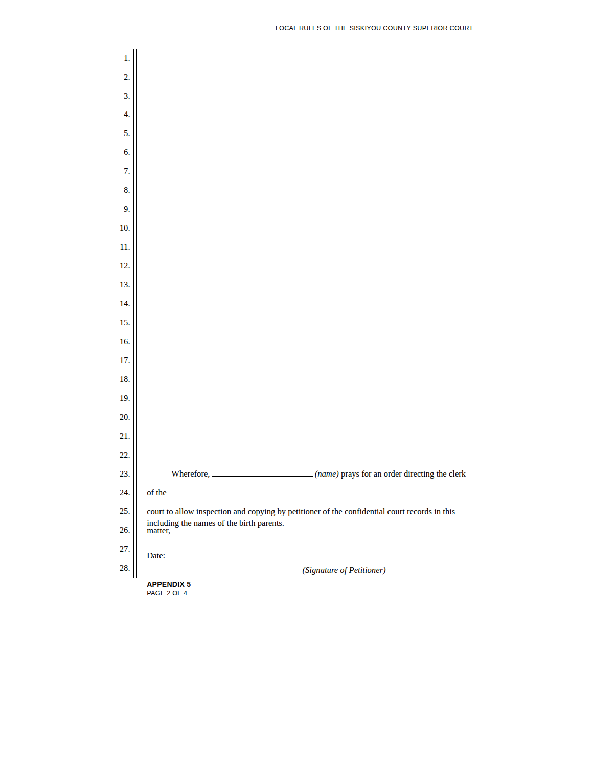LOCAL RULES OF THE SISKIYOU COUNTY SUPERIOR COURT
1.
2.
3.
4.
5.
6.
7.
8.
9.
10.
11.
12.
13.
14.
15.
16.
17.
18.
19.
20.
21.
22.
23.
24.
25.
26.
27.
28.
Wherefore, (name) prays for an order directing the clerk of the
court to allow inspection and copying by petitioner of the confidential court records in this matter,
including the names of the birth parents.
Date:
(Signature of Petitioner)
APPENDIX 5
PAGE 2 OF 4